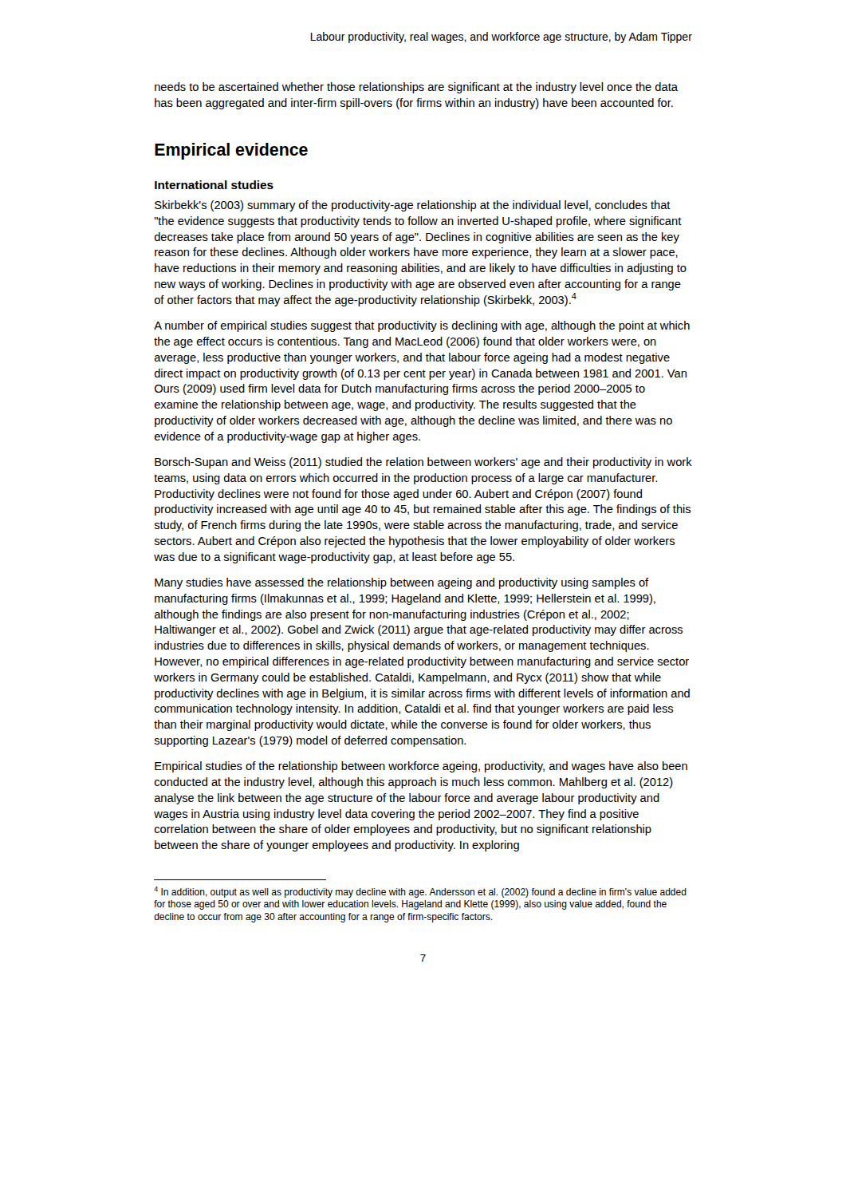Labour productivity, real wages, and workforce age structure, by Adam Tipper
needs to be ascertained whether those relationships are significant at the industry level once the data has been aggregated and inter-firm spill-overs (for firms within an industry) have been accounted for.
Empirical evidence
International studies
Skirbekk's (2003) summary of the productivity-age relationship at the individual level, concludes that "the evidence suggests that productivity tends to follow an inverted U-shaped profile, where significant decreases take place from around 50 years of age". Declines in cognitive abilities are seen as the key reason for these declines. Although older workers have more experience, they learn at a slower pace, have reductions in their memory and reasoning abilities, and are likely to have difficulties in adjusting to new ways of working. Declines in productivity with age are observed even after accounting for a range of other factors that may affect the age-productivity relationship (Skirbekk, 2003).4
A number of empirical studies suggest that productivity is declining with age, although the point at which the age effect occurs is contentious. Tang and MacLeod (2006) found that older workers were, on average, less productive than younger workers, and that labour force ageing had a modest negative direct impact on productivity growth (of 0.13 per cent per year) in Canada between 1981 and 2001. Van Ours (2009) used firm level data for Dutch manufacturing firms across the period 2000–2005 to examine the relationship between age, wage, and productivity. The results suggested that the productivity of older workers decreased with age, although the decline was limited, and there was no evidence of a productivity-wage gap at higher ages.
Borsch-Supan and Weiss (2011) studied the relation between workers' age and their productivity in work teams, using data on errors which occurred in the production process of a large car manufacturer. Productivity declines were not found for those aged under 60. Aubert and Crépon (2007) found productivity increased with age until age 40 to 45, but remained stable after this age. The findings of this study, of French firms during the late 1990s, were stable across the manufacturing, trade, and service sectors. Aubert and Crépon also rejected the hypothesis that the lower employability of older workers was due to a significant wage-productivity gap, at least before age 55.
Many studies have assessed the relationship between ageing and productivity using samples of manufacturing firms (Ilmakunnas et al., 1999; Hageland and Klette, 1999; Hellerstein et al. 1999), although the findings are also present for non-manufacturing industries (Crépon et al., 2002; Haltiwanger et al., 2002). Gobel and Zwick (2011) argue that age-related productivity may differ across industries due to differences in skills, physical demands of workers, or management techniques. However, no empirical differences in age-related productivity between manufacturing and service sector workers in Germany could be established. Cataldi, Kampelmann, and Rycx (2011) show that while productivity declines with age in Belgium, it is similar across firms with different levels of information and communication technology intensity. In addition, Cataldi et al. find that younger workers are paid less than their marginal productivity would dictate, while the converse is found for older workers, thus supporting Lazear's (1979) model of deferred compensation.
Empirical studies of the relationship between workforce ageing, productivity, and wages have also been conducted at the industry level, although this approach is much less common. Mahlberg et al. (2012) analyse the link between the age structure of the labour force and average labour productivity and wages in Austria using industry level data covering the period 2002–2007. They find a positive correlation between the share of older employees and productivity, but no significant relationship between the share of younger employees and productivity. In exploring
4 In addition, output as well as productivity may decline with age. Andersson et al. (2002) found a decline in firm's value added for those aged 50 or over and with lower education levels. Hageland and Klette (1999), also using value added, found the decline to occur from age 30 after accounting for a range of firm-specific factors.
7